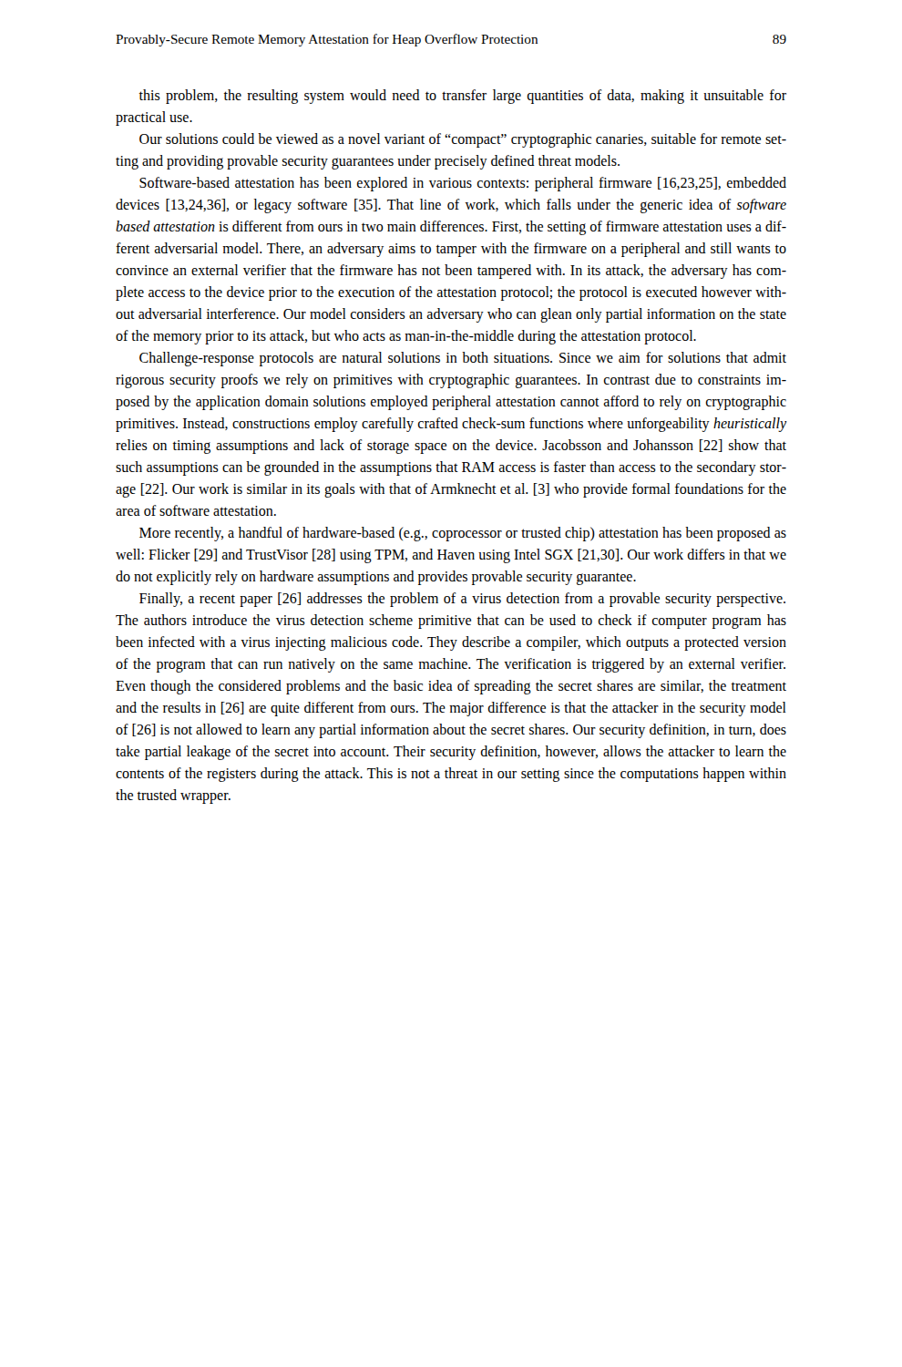Provably-Secure Remote Memory Attestation for Heap Overflow Protection 89
this problem, the resulting system would need to transfer large quantities of data, making it unsuitable for practical use.
Our solutions could be viewed as a novel variant of “compact” cryptographic canaries, suitable for remote setting and providing provable security guarantees under precisely defined threat models.
Software-based attestation has been explored in various contexts: peripheral firmware [16,23,25], embedded devices [13,24,36], or legacy software [35]. That line of work, which falls under the generic idea of software based attestation is different from ours in two main differences. First, the setting of firmware attestation uses a different adversarial model. There, an adversary aims to tamper with the firmware on a peripheral and still wants to convince an external verifier that the firmware has not been tampered with. In its attack, the adversary has complete access to the device prior to the execution of the attestation protocol; the protocol is executed however without adversarial interference. Our model considers an adversary who can glean only partial information on the state of the memory prior to its attack, but who acts as man-in-the-middle during the attestation protocol.
Challenge-response protocols are natural solutions in both situations. Since we aim for solutions that admit rigorous security proofs we rely on primitives with cryptographic guarantees. In contrast due to constraints imposed by the application domain solutions employed peripheral attestation cannot afford to rely on cryptographic primitives. Instead, constructions employ carefully crafted check-sum functions where unforgeability heuristically relies on timing assumptions and lack of storage space on the device. Jacobsson and Johansson [22] show that such assumptions can be grounded in the assumptions that RAM access is faster than access to the secondary storage [22]. Our work is similar in its goals with that of Armknecht et al. [3] who provide formal foundations for the area of software attestation.
More recently, a handful of hardware-based (e.g., coprocessor or trusted chip) attestation has been proposed as well: Flicker [29] and TrustVisor [28] using TPM, and Haven using Intel SGX [21,30]. Our work differs in that we do not explicitly rely on hardware assumptions and provides provable security guarantee.
Finally, a recent paper [26] addresses the problem of a virus detection from a provable security perspective. The authors introduce the virus detection scheme primitive that can be used to check if computer program has been infected with a virus injecting malicious code. They describe a compiler, which outputs a protected version of the program that can run natively on the same machine. The verification is triggered by an external verifier. Even though the considered problems and the basic idea of spreading the secret shares are similar, the treatment and the results in [26] are quite different from ours. The major difference is that the attacker in the security model of [26] is not allowed to learn any partial information about the secret shares. Our security definition, in turn, does take partial leakage of the secret into account. Their security definition, however, allows the attacker to learn the contents of the registers during the attack. This is not a threat in our setting since the computations happen within the trusted wrapper.